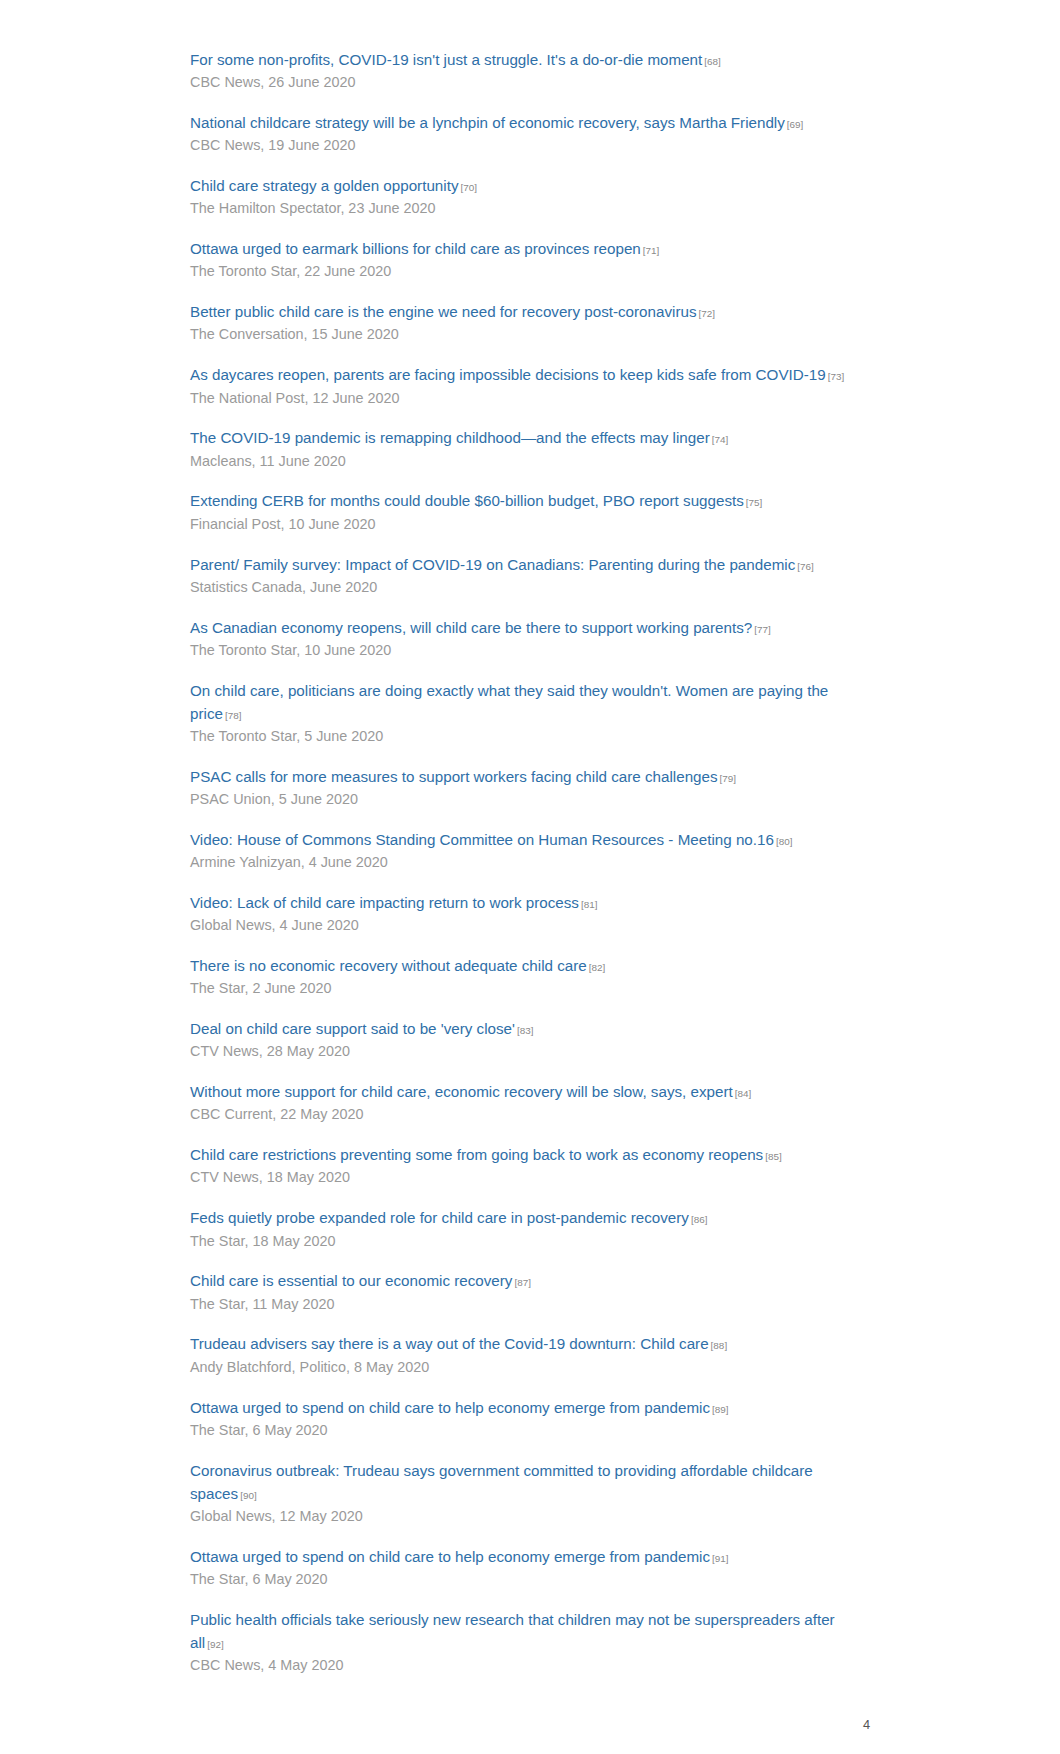For some non-profits, COVID-19 isn't just a struggle. It's a do-or-die moment[68] CBC News, 26 June 2020
National childcare strategy will be a lynchpin of economic recovery, says Martha Friendly[69] CBC News, 19 June 2020
Child care strategy a golden opportunity[70] The Hamilton Spectator, 23 June 2020
Ottawa urged to earmark billions for child care as provinces reopen[71] The Toronto Star, 22 June 2020
Better public child care is the engine we need for recovery post-coronavirus[72] The Conversation, 15 June 2020
As daycares reopen, parents are facing impossible decisions to keep kids safe from COVID-19[73] The National Post, 12 June 2020
The COVID-19 pandemic is remapping childhood—and the effects may linger[74] Macleans, 11 June 2020
Extending CERB for months could double $60-billion budget, PBO report suggests[75] Financial Post, 10 June 2020
Parent/ Family survey: Impact of COVID-19 on Canadians: Parenting during the pandemic[76] Statistics Canada, June 2020
As Canadian economy reopens, will child care be there to support working parents?[77] The Toronto Star, 10 June 2020
On child care, politicians are doing exactly what they said they wouldn't. Women are paying the price[78] The Toronto Star, 5 June 2020
PSAC calls for more measures to support workers facing child care challenges[79] PSAC Union, 5 June 2020
Video: House of Commons Standing Committee on Human Resources - Meeting no.16[80] Armine Yalnizyan, 4 June 2020
Video: Lack of child care impacting return to work process[81] Global News, 4 June 2020
There is no economic recovery without adequate child care[82] The Star, 2 June 2020
Deal on child care support said to be 'very close'[83] CTV News, 28 May 2020
Without more support for child care, economic recovery will be slow, says, expert[84] CBC Current, 22 May 2020
Child care restrictions preventing some from going back to work as economy reopens[85] CTV News, 18 May 2020
Feds quietly probe expanded role for child care in post-pandemic recovery[86] The Star, 18 May 2020
Child care is essential to our economic recovery[87] The Star, 11 May 2020
Trudeau advisers say there is a way out of the Covid-19 downturn: Child care[88] Andy Blatchford, Politico, 8 May 2020
Ottawa urged to spend on child care to help economy emerge from pandemic[89] The Star, 6 May 2020
Coronavirus outbreak: Trudeau says government committed to providing affordable childcare spaces[90] Global News, 12 May 2020
Ottawa urged to spend on child care to help economy emerge from pandemic[91] The Star, 6 May 2020
Public health officials take seriously new research that children may not be superspreaders after all[92] CBC News, 4 May 2020
4